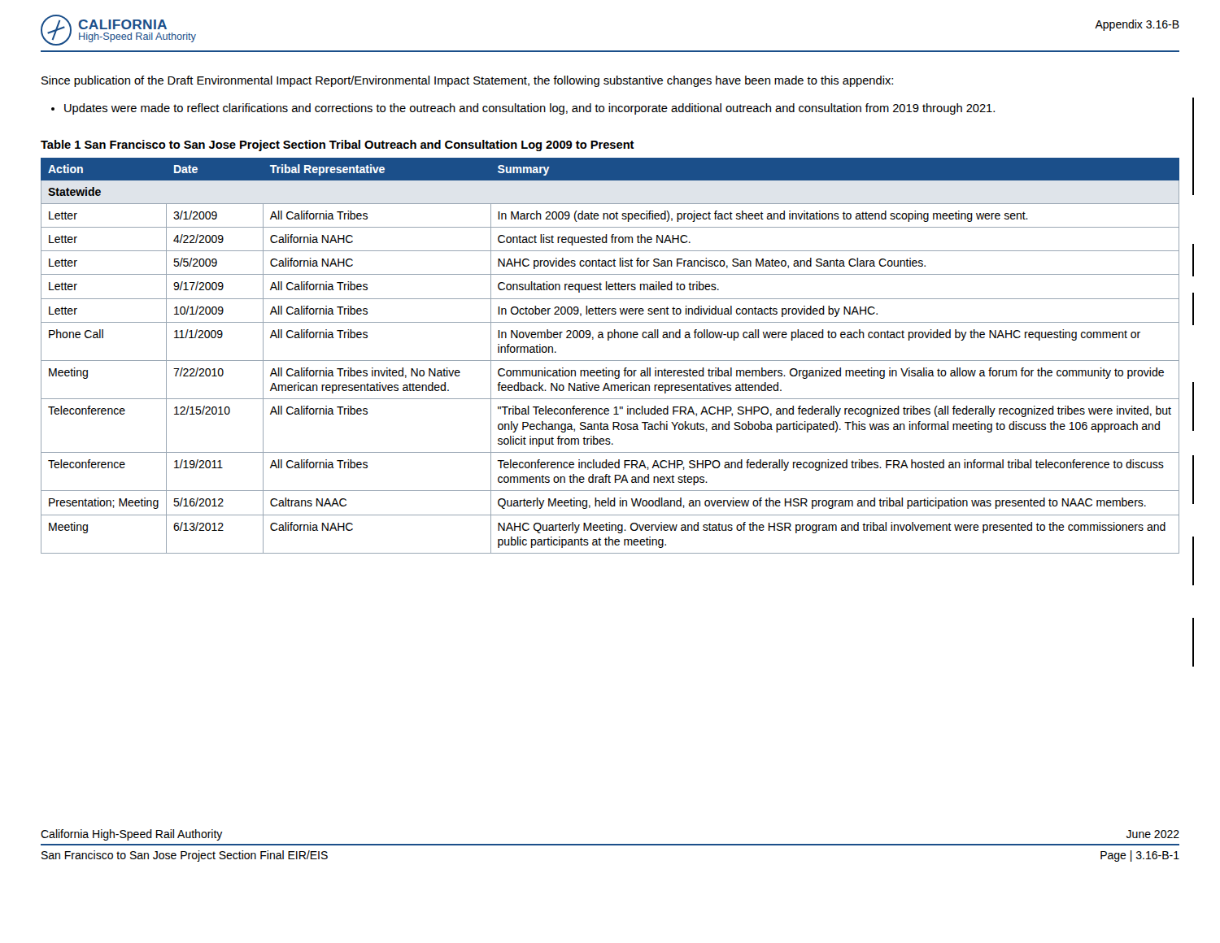CALIFORNIA
High-Speed Rail Authority
Appendix 3.16-B
Since publication of the Draft Environmental Impact Report/Environmental Impact Statement, the following substantive changes have been made to this appendix:
Updates were made to reflect clarifications and corrections to the outreach and consultation log, and to incorporate additional outreach and consultation from 2019 through 2021.
Table 1 San Francisco to San Jose Project Section Tribal Outreach and Consultation Log 2009 to Present
| Action | Date | Tribal Representative | Summary |
| --- | --- | --- | --- |
| Statewide |
| Letter | 3/1/2009 | All California Tribes | In March 2009 (date not specified), project fact sheet and invitations to attend scoping meeting were sent. |
| Letter | 4/22/2009 | California NAHC | Contact list requested from the NAHC. |
| Letter | 5/5/2009 | California NAHC | NAHC provides contact list for San Francisco, San Mateo, and Santa Clara Counties. |
| Letter | 9/17/2009 | All California Tribes | Consultation request letters mailed to tribes. |
| Letter | 10/1/2009 | All California Tribes | In October 2009, letters were sent to individual contacts provided by NAHC. |
| Phone Call | 11/1/2009 | All California Tribes | In November 2009, a phone call and a follow-up call were placed to each contact provided by the NAHC requesting comment or information. |
| Meeting | 7/22/2010 | All California Tribes invited, No Native American representatives attended. | Communication meeting for all interested tribal members. Organized meeting in Visalia to allow a forum for the community to provide feedback. No Native American representatives attended. |
| Teleconference | 12/15/2010 | All California Tribes | "Tribal Teleconference 1" included FRA, ACHP, SHPO, and federally recognized tribes (all federally recognized tribes were invited, but only Pechanga, Santa Rosa Tachi Yokuts, and Soboba participated). This was an informal meeting to discuss the 106 approach and solicit input from tribes. |
| Teleconference | 1/19/2011 | All California Tribes | Teleconference included FRA, ACHP, SHPO and federally recognized tribes. FRA hosted an informal tribal teleconference to discuss comments on the draft PA and next steps. |
| Presentation; Meeting | 5/16/2012 | Caltrans NAAC | Quarterly Meeting, held in Woodland, an overview of the HSR program and tribal participation was presented to NAAC members. |
| Meeting | 6/13/2012 | California NAHC | NAHC Quarterly Meeting. Overview and status of the HSR program and tribal involvement were presented to the commissioners and public participants at the meeting. |
California High-Speed Rail Authority June 2022
San Francisco to San Jose Project Section Final EIR/EIS Page | 3.16-B-1